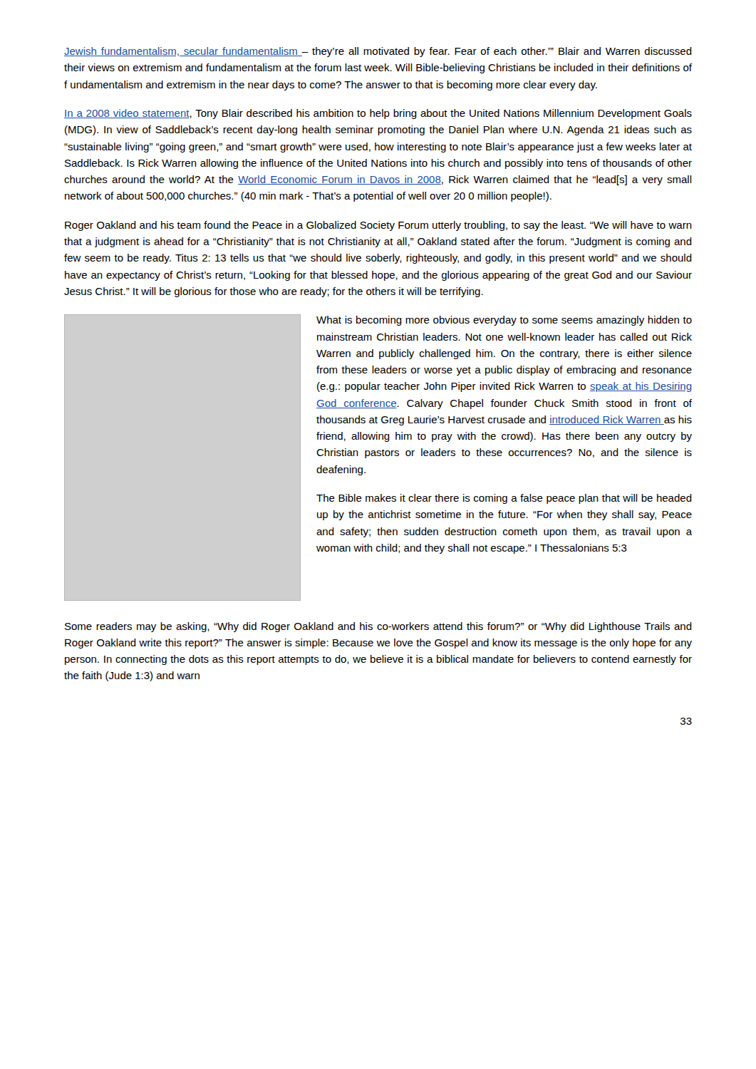Jewish fundamentalism, secular fundamentalism – they’re all motivated by fear. Fear of each other.’” Blair and Warren discussed their views on extremism and fundamentalism at the forum last week. Will Bible-believing Christians be included in their definitions of f undamentalism and extremism in the near days to come? The answer to that is becoming more clear every day.
In a 2008 video statement, Tony Blair described his ambition to help bring about the United Nations Millennium Development Goals (MDG). In view of Saddleback’s recent day-long health seminar promoting the Daniel Plan where U.N. Agenda 21 ideas such as “sustainable living” “going green,” and “smart growth” were used, how interesting to note Blair’s appearance just a few weeks later at Saddleback. Is Rick Warren allowing the influence of the United Nations into his church and possibly into tens of thousands of other churches around the world? At the World Economic Forum in Davos in 2008, Rick Warren claimed that he “lead[s] a very small network of about 500,000 churches.” (40 min mark - That’s a potential of well over 20 0 million people!).
Roger Oakland and his team found the Peace in a Globalized Society Forum utterly troubling, to say the least. “We will have to warn that a judgment is ahead for a “Christianity” that is not Christianity at all,” Oakland stated after the forum. “Judgment is coming and few seem to be ready. Titus 2: 13 tells us that “we should live soberly, righteously, and godly, in this present world” and we should have an expectancy of Christ’s return, “Looking for that blessed hope, and the glorious appearing of the great God and our Saviour Jesus Christ.” It will be glorious for those who are ready; for the others it will be terrifying.
What is becoming more obvious everyday to some seems amazingly hidden to mainstream Christian leaders. Not one well-known leader has called out Rick Warren and publicly challenged him. On the contrary, there is either silence from these leaders or worse yet a public display of embracing and resonance (e.g.: popular teacher John Piper invited Rick Warren to speak at his Desiring God conference. Calvary Chapel founder Chuck Smith stood in front of thousands at Greg Laurie’s Harvest crusade and introduced Rick Warren as his friend, allowing him to pray with the crowd). Has there been any outcry by Christian pastors or leaders to these occurrences? No, and the silence is deafening.
The Bible makes it clear there is coming a false peace plan that will be headed up by the antichrist sometime in the future. “For when they shall say, Peace and safety; then sudden destruction cometh upon them, as travail upon a woman with child; and they shall not escape.” I Thessalonians 5:3
Some readers may be asking, “Why did Roger Oakland and his co-workers attend this forum?” or “Why did Lighthouse Trails and Roger Oakland write this report?” The answer is simple: Because we love the Gospel and know its message is the only hope for any person. In connecting the dots as this report attempts to do, we believe it is a biblical mandate for believers to contend earnestly for the faith (Jude 1:3) and warn
33